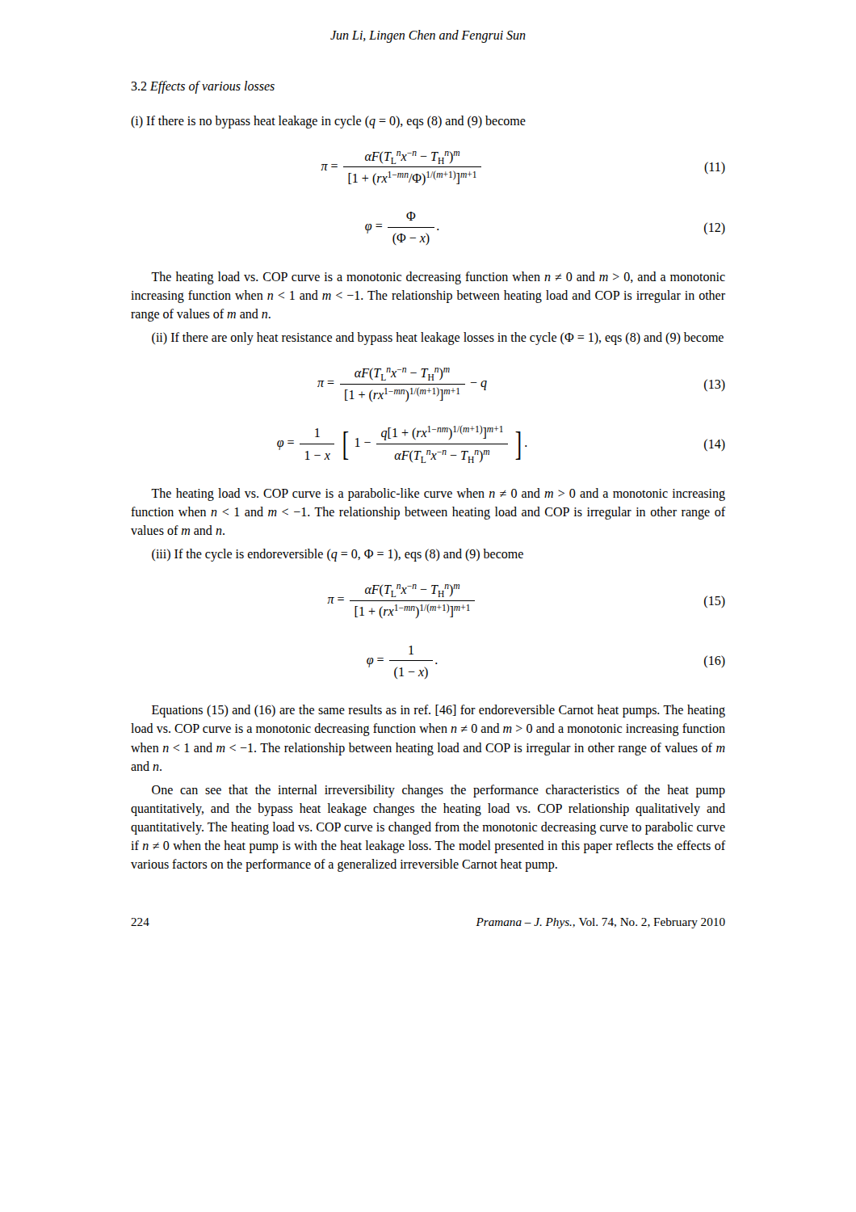Jun Li, Lingen Chen and Fengrui Sun
3.2 Effects of various losses
(i) If there is no bypass heat leakage in cycle (q = 0), eqs (8) and (9) become
π = αF(TLnx−n − THn)m [1 + (rx1−mn/Φ)1/(m+1)]m+1
(11)
φ = Φ (Φ − x) .
(12)
The heating load vs. COP curve is a monotonic decreasing function when n ≠ 0 and m > 0, and a monotonic increasing function when n < 1 and m < −1. The relationship between heating load and COP is irregular in other range of values of m and n.
(ii) If there are only heat resistance and bypass heat leakage losses in the cycle (Φ = 1), eqs (8) and (9) become
π = αF(TLnx−n − THn)m [1 + (rx1−mn)1/(m+1)]m+1 − q
(13)
φ = 1 1 − x [ 1 − q[1 + (rx1−nm)1/(m+1)]m+1 αF(TLnx−n − THn)m ].
(14)
The heating load vs. COP curve is a parabolic-like curve when n ≠ 0 and m > 0 and a monotonic increasing function when n < 1 and m < −1. The relationship between heating load and COP is irregular in other range of values of m and n.
(iii) If the cycle is endoreversible (q = 0, Φ = 1), eqs (8) and (9) become
π = αF(TLnx−n − THn)m [1 + (rx1−mn)1/(m+1)]m+1
(15)
φ = 1 (1 − x) .
(16)
Equations (15) and (16) are the same results as in ref. [46] for endoreversible Carnot heat pumps. The heating load vs. COP curve is a monotonic decreasing function when n ≠ 0 and m > 0 and a monotonic increasing function when n < 1 and m < −1. The relationship between heating load and COP is irregular in other range of values of m and n.
One can see that the internal irreversibility changes the performance characteristics of the heat pump quantitatively, and the bypass heat leakage changes the heating load vs. COP relationship qualitatively and quantitatively. The heating load vs. COP curve is changed from the monotonic decreasing curve to parabolic curve if n ≠ 0 when the heat pump is with the heat leakage loss. The model presented in this paper reflects the effects of various factors on the performance of a generalized irreversible Carnot heat pump.
224
Pramana – J. Phys., Vol. 74, No. 2, February 2010